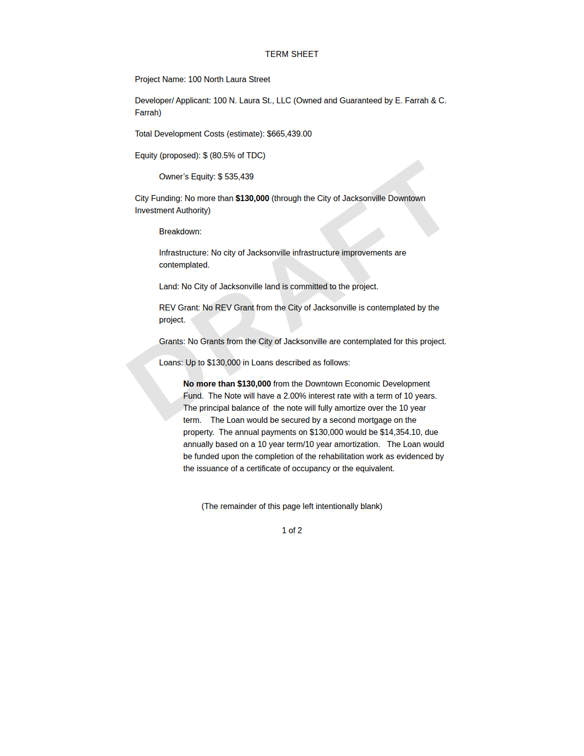DRAFT
TERM SHEET
Project Name: 100 North Laura Street
Developer/ Applicant: 100 N. Laura St., LLC (Owned and Guaranteed by E. Farrah & C. Farrah)
Total Development Costs (estimate): $665,439.00
Equity (proposed): $ (80.5% of TDC)
Owner’s Equity: $ 535,439
City Funding: No more than $130,000 (through the City of Jacksonville Downtown Investment Authority)
Breakdown:
Infrastructure: No city of Jacksonville infrastructure improvements are contemplated.
Land: No City of Jacksonville land is committed to the project.
REV Grant: No REV Grant from the City of Jacksonville is contemplated by the project.
Grants: No Grants from the City of Jacksonville are contemplated for this project.
Loans: Up to $130,000 in Loans described as follows:
No more than $130,000 from the Downtown Economic Development Fund. The Note will have a 2.00% interest rate with a term of 10 years. The principal balance of the note will fully amortize over the 10 year term. The Loan would be secured by a second mortgage on the property. The annual payments on $130,000 would be $14,354.10, due annually based on a 10 year term/10 year amortization. The Loan would be funded upon the completion of the rehabilitation work as evidenced by the issuance of a certificate of occupancy or the equivalent.
(The remainder of this page left intentionally blank)
1 of 2